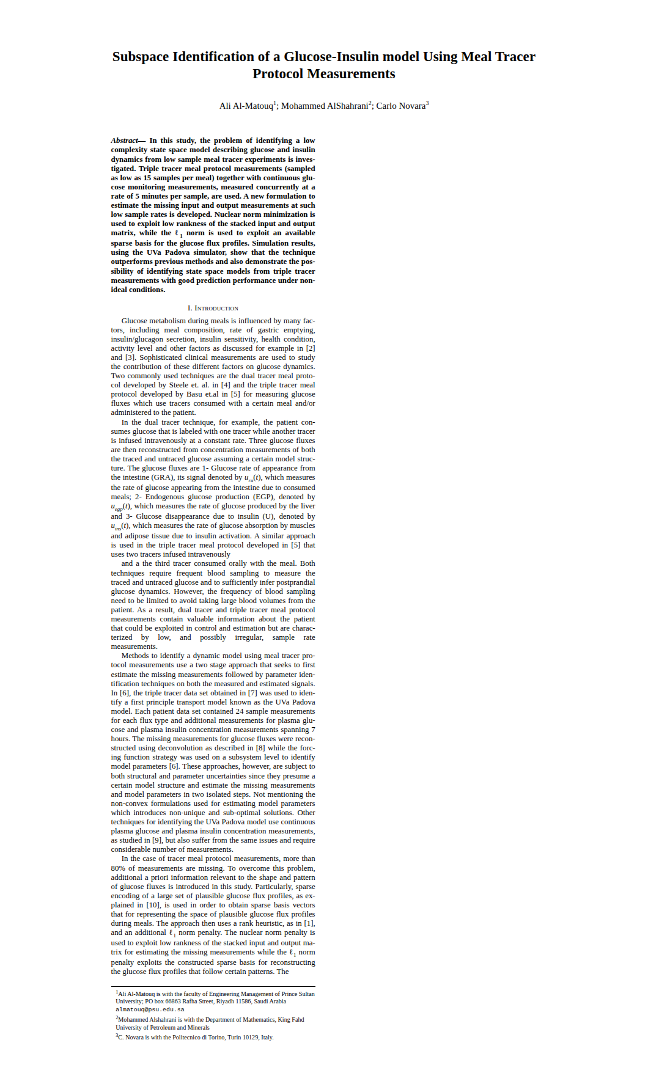Subspace Identification of a Glucose-Insulin model Using Meal Tracer
Protocol Measurements
Ali Al-Matouq1; Mohammed AlShahrani2; Carlo Novara3
Abstract— In this study, the problem of identifying a low complexity state space model describing glucose and insulin dynamics from low sample meal tracer experiments is investigated. Triple tracer meal protocol measurements (sampled as low as 15 samples per meal) together with continuous glucose monitoring measurements, measured concurrently at a rate of 5 minutes per sample, are used. A new formulation to estimate the missing input and output measurements at such low sample rates is developed. Nuclear norm minimization is used to exploit low rankness of the stacked input and output matrix, while the ℓ1 norm is used to exploit an available sparse basis for the glucose flux profiles. Simulation results, using the UVa Padova simulator, show that the technique outperforms previous methods and also demonstrate the possibility of identifying state space models from triple tracer measurements with good prediction performance under non-ideal conditions.
I. Introduction
Glucose metabolism during meals is influenced by many factors, including meal composition, rate of gastric emptying, insulin/glucagon secretion, insulin sensitivity, health condition, activity level and other factors as discussed for example in [2] and [3]. Sophisticated clinical measurements are used to study the contribution of these different factors on glucose dynamics. Two commonly used techniques are the dual tracer meal protocol developed by Steele et. al. in [4] and the triple tracer meal protocol developed by Basu et.al in [5] for measuring glucose fluxes which use tracers consumed with a certain meal and/or administered to the patient.
In the dual tracer technique, for example, the patient consumes glucose that is labeled with one tracer while another tracer is infused intravenously at a constant rate. Three glucose fluxes are then reconstructed from concentration measurements of both the traced and untraced glucose assuming a certain model structure. The glucose fluxes are 1- Glucose rate of appearance from the intestine (GRA), its signal denoted by ura(t), which measures the rate of glucose appearing from the intestine due to consumed meals; 2- Endogenous glucose production (EGP), denoted by uegp(t), which measures the rate of glucose produced by the liver and 3- Glucose disappearance due to insulin (U), denoted by uins(t), which measures the rate of glucose absorption by muscles and adipose tissue due to insulin activation. A similar approach is used in the triple tracer meal protocol developed in [5] that uses two tracers infused intravenously
and a the third tracer consumed orally with the meal. Both techniques require frequent blood sampling to measure the traced and untraced glucose and to sufficiently infer postprandial glucose dynamics. However, the frequency of blood sampling need to be limited to avoid taking large blood volumes from the patient. As a result, dual tracer and triple tracer meal protocol measurements contain valuable information about the patient that could be exploited in control and estimation but are characterized by low, and possibly irregular, sample rate measurements.
Methods to identify a dynamic model using meal tracer protocol measurements use a two stage approach that seeks to first estimate the missing measurements followed by parameter identification techniques on both the measured and estimated signals. In [6], the triple tracer data set obtained in [7] was used to identify a first principle transport model known as the UVa Padova model. Each patient data set contained 24 sample measurements for each flux type and additional measurements for plasma glucose and plasma insulin concentration measurements spanning 7 hours. The missing measurements for glucose fluxes were reconstructed using deconvolution as described in [8] while the forcing function strategy was used on a subsystem level to identify model parameters [6]. These approaches, however, are subject to both structural and parameter uncertainties since they presume a certain model structure and estimate the missing measurements and model parameters in two isolated steps. Not mentioning the non-convex formulations used for estimating model parameters which introduces non-unique and sub-optimal solutions. Other techniques for identifying the UVa Padova model use continuous plasma glucose and plasma insulin concentration measurements, as studied in [9], but also suffer from the same issues and require considerable number of measurements.
In the case of tracer meal protocol measurements, more than 80% of measurements are missing. To overcome this problem, additional a priori information relevant to the shape and pattern of glucose fluxes is introduced in this study. Particularly, sparse encoding of a large set of plausible glucose flux profiles, as explained in [10], is used in order to obtain sparse basis vectors that for representing the space of plausible glucose flux profiles during meals. The approach then uses a rank heuristic, as in [1], and an additional ℓ1 norm penalty. The nuclear norm penalty is used to exploit low rankness of the stacked input and output matrix for estimating the missing measurements while the ℓ1 norm penalty exploits the constructed sparse basis for reconstructing the glucose flux profiles that follow certain patterns. The
1Ali Al-Matouq is with the faculty of Engineering Management of Prince Sultan University; PO box 66863 Rafha Street, Riyadh 11586, Saudi Arabia almatouq@psu.edu.sa
2Mohammed Alshahrani is with the Department of Mathematics, King Fahd University of Petroleum and Minerals
3C. Novara is with the Politecnico di Torino, Turin 10129, Italy.